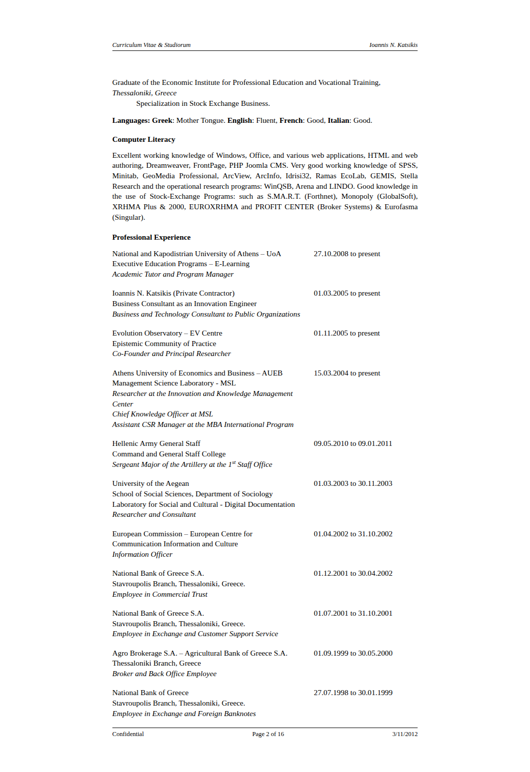Curriculum Vitae & Studiorum Ioannis N. Katsikis
Graduate of the Economic Institute for Professional Education and Vocational Training, Thessaloniki, Greece
Specialization in Stock Exchange Business.
Languages: Greek: Mother Tongue. English: Fluent, French: Good, Italian: Good.
Computer Literacy
Excellent working knowledge of Windows, Office, and various web applications, HTML and web authoring, Dreamweaver, FrontPage, PHP Joomla CMS. Very good working knowledge of SPSS, Minitab, GeoMedia Professional, ArcView, ArcInfo, Idrisi32, Ramas EcoLab, GEMIS, Stella Research and the operational research programs: WinQSB, Arena and LINDO. Good knowledge in the use of Stock-Exchange Programs: such as S.MA.R.T. (Forthnet), Monopoly (GlobalSoft), XRHMA Plus & 2000, EUROXRHMA and PROFIT CENTER (Broker Systems) & Eurofasma (Singular).
Professional Experience
| National and Kapodistrian University of Athens – UoA Executive Education Programs – E-Learning Academic Tutor and Program Manager | 27.10.2008 to present |
| Ioannis N. Katsikis (Private Contractor) Business Consultant as an Innovation Engineer Business and Technology Consultant to Public Organizations | 01.03.2005 to present |
| Evolution Observatory – EV Centre Epistemic Community of Practice Co-Founder and Principal Researcher | 01.11.2005 to present |
| Athens University of Economics and Business – AUEB Management Science Laboratory - MSL Researcher at the Innovation and Knowledge Management Center Chief Knowledge Officer at MSL Assistant CSR Manager at the MBA International Program | 15.03.2004 to present |
| Hellenic Army General Staff Command and General Staff College Sergeant Major of the Artillery at the 1 st Staff Office | 09.05.2010 to 09.01.2011 |
| University of the Aegean School of Social Sciences, Department of Sociology Laboratory for Social and Cultural - Digital Documentation Researcher and Consultant | 01.03.2003 to 30.11.2003 |
| European Commission – European Centre for Communication Information and Culture Information Officer | 01.04.2002 to 31.10.2002 |
| National Bank of Greece S.A. Stavroupolis Branch, Thessaloniki, Greece. Employee in Commercial Trust | 01.12.2001 to 30.04.2002 |
| National Bank of Greece S.A. Stavroupolis Branch, Thessaloniki, Greece. Employee in Exchange and Customer Support Service | 01.07.2001 to 31.10.2001 |
| Agro Brokerage S.A. – Agricultural Bank of Greece S.A. Thessaloniki Branch, Greece Broker and Back Office Employee | 01.09.1999 to 30.05.2000 |
| National Bank of Greece Stavroupolis Branch, Thessaloniki, Greece. Employee in Exchange and Foreign Banknotes | 27.07.1998 to 30.01.1999 |
Confidential Page 2 of 16 3/11/2012